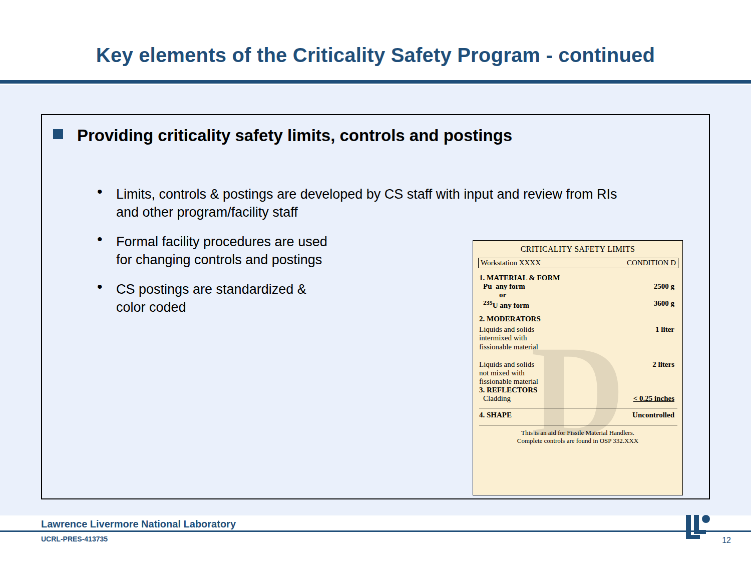Key elements of the Criticality Safety Program - continued
Providing criticality safety limits, controls and postings
Limits, controls & postings are developed by CS staff with input and review from RIs and other program/facility staff
Formal facility procedures are used
for changing controls and postings
CS postings are standardized &
color coded
D
CRITICALITY SAFETY LIMITS
Workstation XXXX CONDITION D
1. MATERIAL & FORM
Pu any form 2500 g
or
235U any form 3600 g
2. MODERATORS
Liquids and solids
intermixed with
fissionable material 1 liter
Liquids and solids
not mixed with
fissionable material 2 liters
3. REFLECTORS
Cladding< 0.25 inches
4. SHAPE Uncontrolled
This is an aid for Fissile Material Handlers.
Complete controls are found in OSP 332.XXX
Lawrence Livermore National Laboratory
UCRL-PRES-413735
12